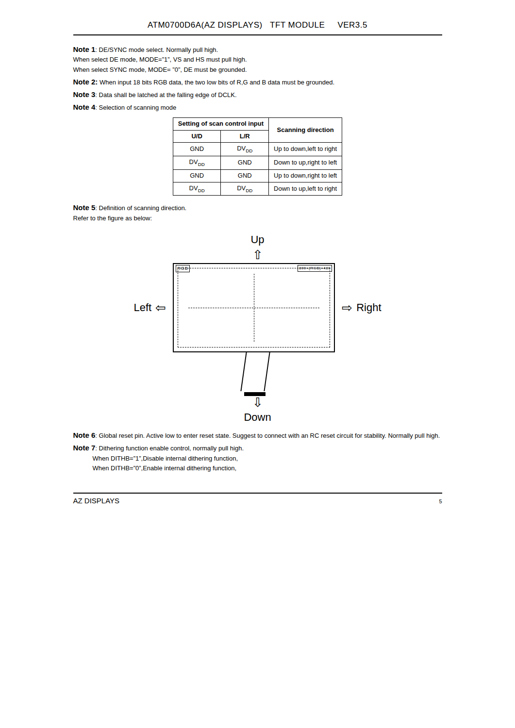ATM0700D6A(AZ DISPLAYS) TFT MODULE VER3.5
Note 1: DE/SYNC mode select. Normally pull high.
When select DE mode, MODE=”1”, VS and HS must pull high.
When select SYNC mode, MODE= ”0”, DE must be grounded.
Note 2: When input 18 bits RGB data, the two low bits of R,G and B data must be grounded.
Note 3: Data shall be latched at the falling edge of DCLK.
Note 4: Selection of scanning mode
| Setting of scan control input | Scanning direction |
| --- | --- |
| U/D | L/R |
| GND | DV DD | Up to down,left to right |
| DV DD | GND | Down to up,right to left |
| GND | GND | Up to down,right to left |
| DV DD | DV DD | Down to up,left to right |
Note 5: Definition of scanning direction.
Refer to the figure as below:
Up
⇧
Left ⇦
RGB 800×(RGB)×480
⇨ Right
⇩
Down
Note 6: Global reset pin. Active low to enter reset state. Suggest to connect with an RC reset circuit for stability. Normally pull high.
Note 7: Dithering function enable control, normally pull high.
When DITHB=”1”,Disable internal dithering function,
When DITHB=”0”,Enable internal dithering function,
AZ DISPLAYS 5